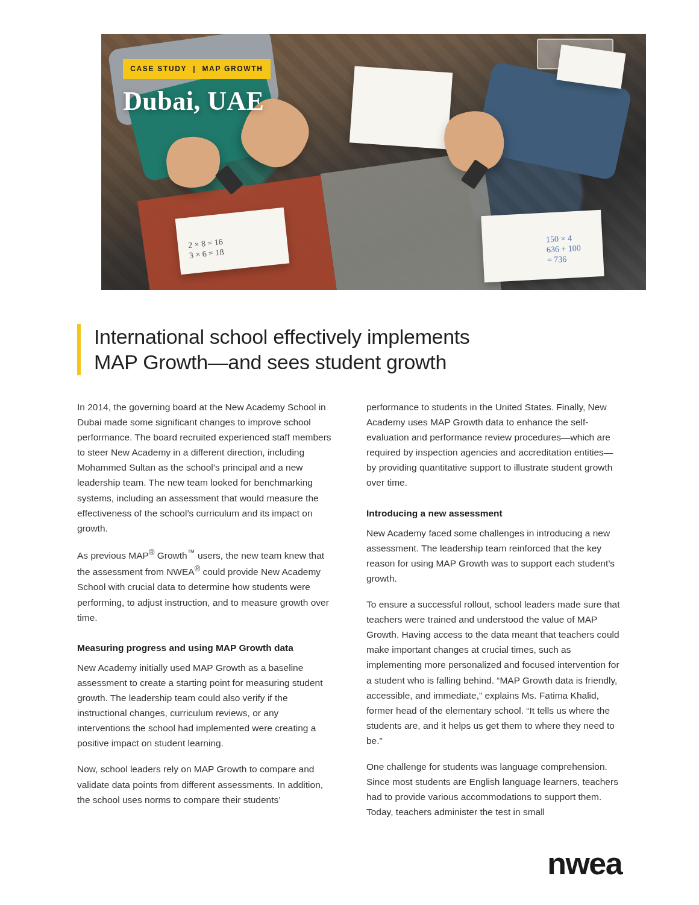2 × 8 = 16
3 × 6 = 18
150 × 4
636 + 100
= 736
Case Study | MAP Growth
Dubai, UAE
International school effectively implements
MAP Growth—and sees student growth
In 2014, the governing board at the New Academy School in Dubai made some significant changes to improve school performance. The board recruited experienced staff members to steer New Academy in a different direction, including Mohammed Sultan as the school’s principal and a new leadership team. The new team looked for benchmarking systems, including an assessment that would measure the effectiveness of the school’s curriculum and its impact on growth.
As previous MAP® Growth™ users, the new team knew that the assessment from NWEA® could provide New Academy School with crucial data to determine how students were performing, to adjust instruction, and to measure growth over time.
Measuring progress and using MAP Growth data
New Academy initially used MAP Growth as a baseline assessment to create a starting point for measuring student growth. The leadership team could also verify if the instructional changes, curriculum reviews, or any interventions the school had implemented were creating a positive impact on student learning.
Now, school leaders rely on MAP Growth to compare and validate data points from different assessments. In addition, the school uses norms to compare their students’ performance to students in the United States. Finally, New Academy uses MAP Growth data to enhance the self-evaluation and performance review procedures—which are required by inspection agencies and accreditation entities—by providing quantitative support to illustrate student growth over time.
Introducing a new assessment
New Academy faced some challenges in introducing a new assessment. The leadership team reinforced that the key reason for using MAP Growth was to support each student’s growth.
To ensure a successful rollout, school leaders made sure that teachers were trained and understood the value of MAP Growth. Having access to the data meant that teachers could make important changes at crucial times, such as implementing more personalized and focused intervention for a student who is falling behind. “MAP Growth data is friendly, accessible, and immediate,” explains Ms. Fatima Khalid, former head of the elementary school. “It tells us where the students are, and it helps us get them to where they need to be.”
One challenge for students was language comprehension. Since most students are English language learners, teachers had to provide various accommodations to support them. Today, teachers administer the test in small
nwea